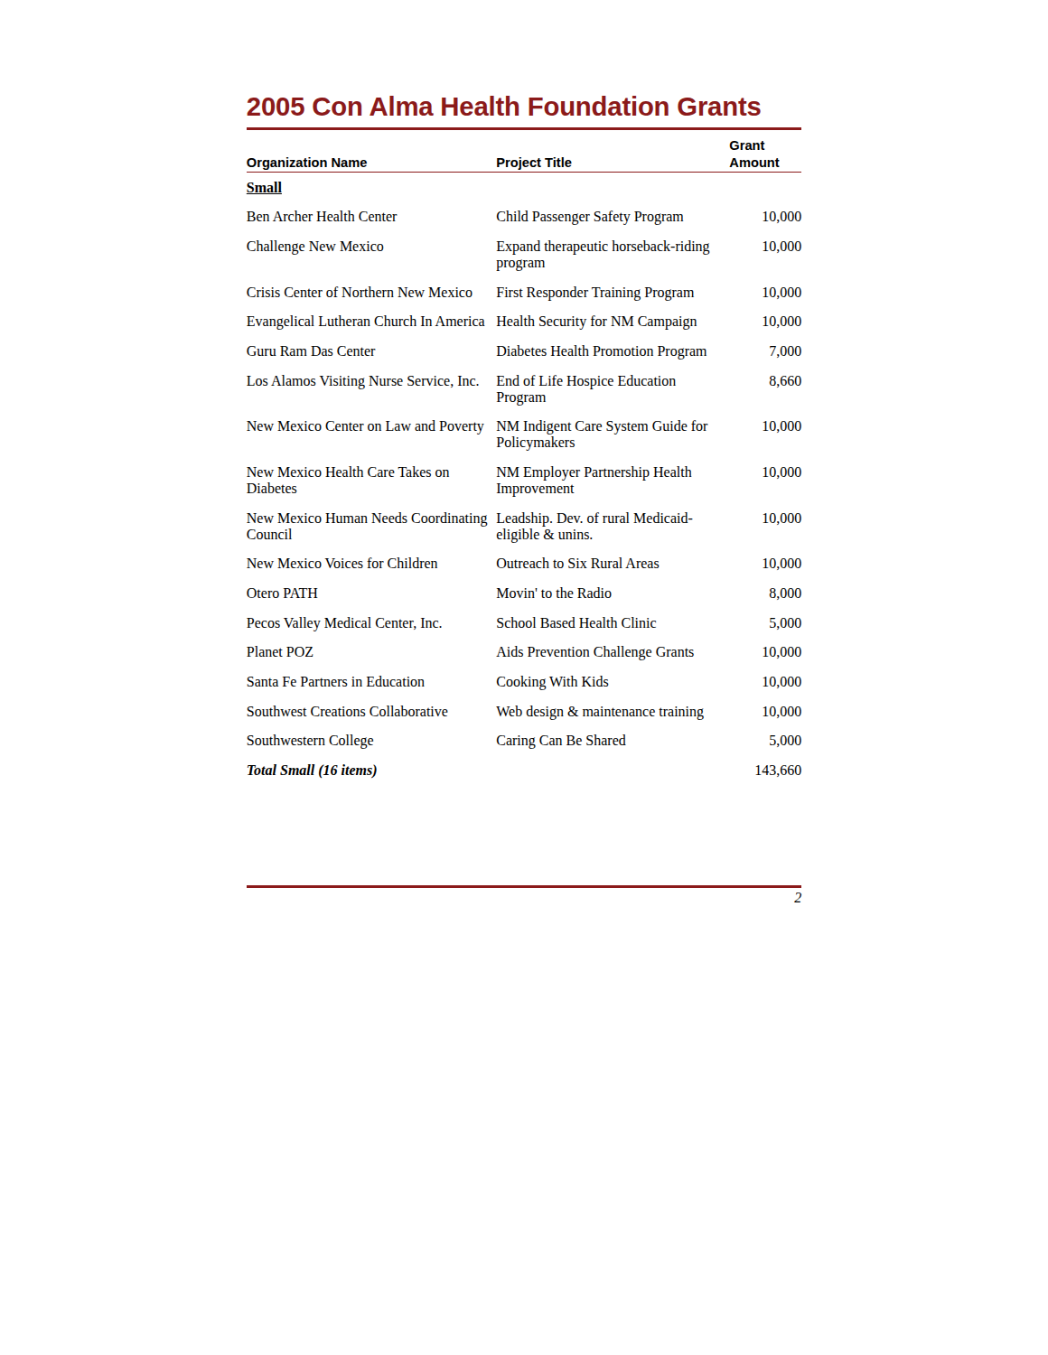2005 Con Alma Health Foundation Grants
| | | Grant |
| --- | --- | --- |
| Organization Name | Project Title | Amount |
| Small |
| Ben Archer Health Center | Child Passenger Safety Program | 10,000 |
| Challenge New Mexico | Expand therapeutic horseback-riding program | 10,000 |
| Crisis Center of Northern New Mexico | First Responder Training Program | 10,000 |
| Evangelical Lutheran Church In America | Health Security for NM Campaign | 10,000 |
| Guru Ram Das Center | Diabetes Health Promotion Program | 7,000 |
| Los Alamos Visiting Nurse Service, Inc. | End of Life Hospice Education Program | 8,660 |
| New Mexico Center on Law and Poverty | NM Indigent Care System Guide for Policymakers | 10,000 |
| New Mexico Health Care Takes on Diabetes | NM Employer Partnership Health Improvement | 10,000 |
| New Mexico Human Needs Coordinating Council | Leadship. Dev. of rural Medicaid-eligible & unins. | 10,000 |
| New Mexico Voices for Children | Outreach to Six Rural Areas | 10,000 |
| Otero PATH | Movin' to the Radio | 8,000 |
| Pecos Valley Medical Center, Inc. | School Based Health Clinic | 5,000 |
| Planet POZ | Aids Prevention Challenge Grants | 10,000 |
| Santa Fe Partners in Education | Cooking With Kids | 10,000 |
| Southwest Creations Collaborative | Web design & maintenance training | 10,000 |
| Southwestern College | Caring Can Be Shared | 5,000 |
| Total Small (16 items) | | 143,660 |
2